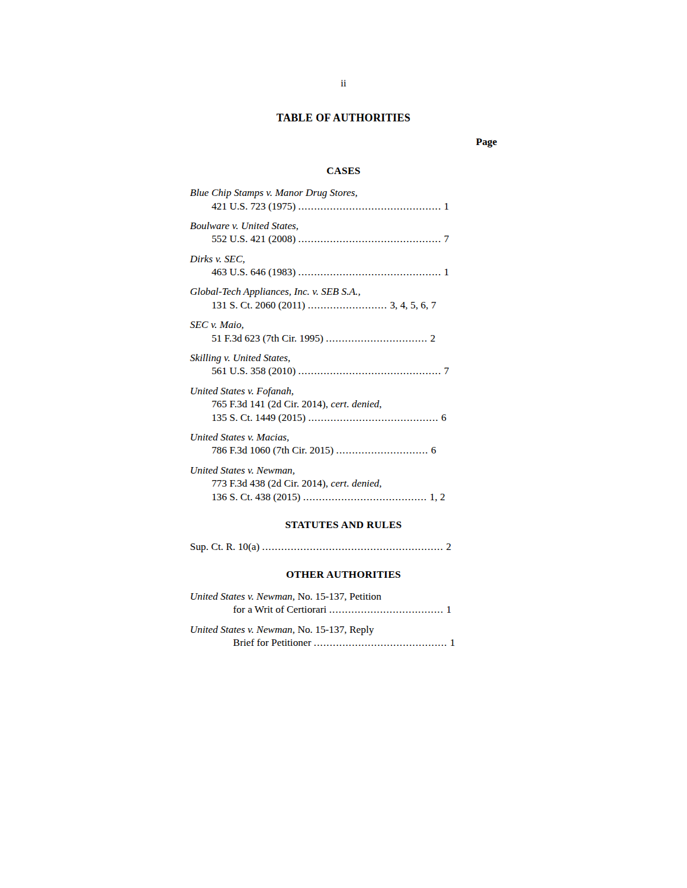ii
TABLE OF AUTHORITIES
Page
CASES
Blue Chip Stamps v. Manor Drug Stores, 421 U.S. 723 (1975) ............................................. 1
Boulware v. United States, 552 U.S. 421 (2008) ............................................. 7
Dirks v. SEC, 463 U.S. 646 (1983) ............................................. 1
Global-Tech Appliances, Inc. v. SEB S.A., 131 S. Ct. 2060 (2011) ......................... 3, 4, 5, 6, 7
SEC v. Maio, 51 F.3d 623 (7th Cir. 1995) ................................ 2
Skilling v. United States, 561 U.S. 358 (2010) ............................................. 7
United States v. Fofanah, 765 F.3d 141 (2d Cir. 2014), cert. denied, 135 S. Ct. 1449 (2015) ......................................... 6
United States v. Macias, 786 F.3d 1060 (7th Cir. 2015) ............................. 6
United States v. Newman, 773 F.3d 438 (2d Cir. 2014), cert. denied, 136 S. Ct. 438 (2015) ....................................... 1, 2
STATUTES AND RULES
Sup. Ct. R. 10(a) ......................................................... 2
OTHER AUTHORITIES
United States v. Newman, No. 15-137, Petition for a Writ of Certiorari .................................... 1
United States v. Newman, No. 15-137, Reply Brief for Petitioner .......................................... 1